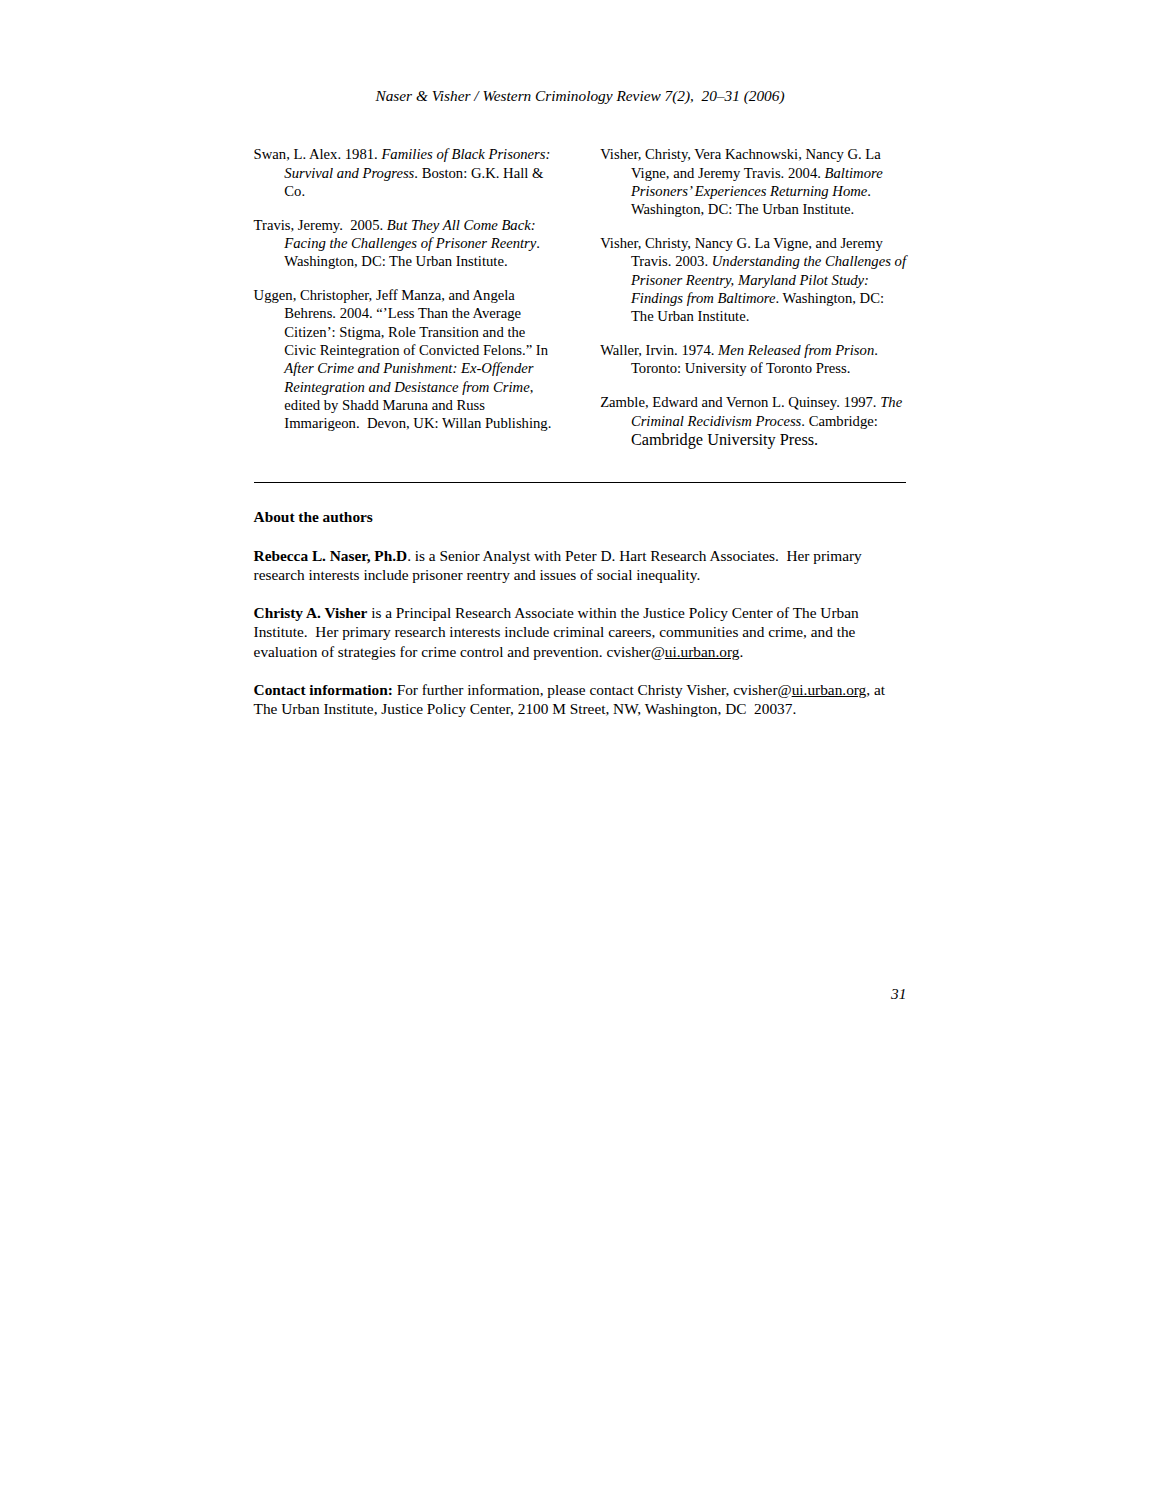Naser & Visher / Western Criminology Review 7(2), 20–31 (2006)
Swan, L. Alex. 1981. Families of Black Prisoners: Survival and Progress. Boston: G.K. Hall & Co.
Travis, Jeremy. 2005. But They All Come Back: Facing the Challenges of Prisoner Reentry. Washington, DC: The Urban Institute.
Uggen, Christopher, Jeff Manza, and Angela Behrens. 2004. “’Less Than the Average Citizen’: Stigma, Role Transition and the Civic Reintegration of Convicted Felons.” In After Crime and Punishment: Ex-Offender Reintegration and Desistance from Crime, edited by Shadd Maruna and Russ Immarigeon. Devon, UK: Willan Publishing.
Visher, Christy, Vera Kachnowski, Nancy G. La Vigne, and Jeremy Travis. 2004. Baltimore Prisoners’ Experiences Returning Home. Washington, DC: The Urban Institute.
Visher, Christy, Nancy G. La Vigne, and Jeremy Travis. 2003. Understanding the Challenges of Prisoner Reentry, Maryland Pilot Study: Findings from Baltimore. Washington, DC: The Urban Institute.
Waller, Irvin. 1974. Men Released from Prison. Toronto: University of Toronto Press.
Zamble, Edward and Vernon L. Quinsey. 1997. The Criminal Recidivism Process. Cambridge: Cambridge University Press.
About the authors
Rebecca L. Naser, Ph.D. is a Senior Analyst with Peter D. Hart Research Associates. Her primary research interests include prisoner reentry and issues of social inequality.
Christy A. Visher is a Principal Research Associate within the Justice Policy Center of The Urban Institute. Her primary research interests include criminal careers, communities and crime, and the evaluation of strategies for crime control and prevention. cvisher@ui.urban.org.
Contact information: For further information, please contact Christy Visher, cvisher@ui.urban.org, at The Urban Institute, Justice Policy Center, 2100 M Street, NW, Washington, DC 20037.
31